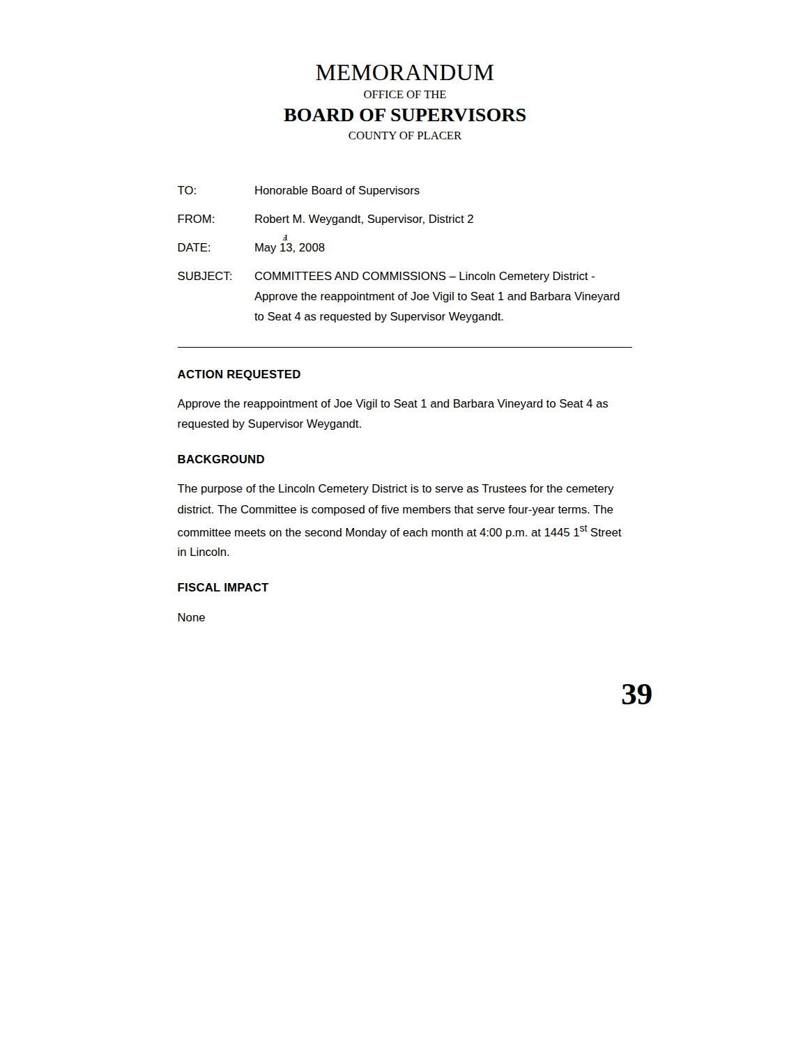MEMORANDUM
OFFICE OF THE
BOARD OF SUPERVISORS
COUNTY OF PLACER
| TO: | Honorable Board of Supervisors |
| FROM: | Robert M. Weygandt, Supervisor, District 2 |
| DATE: | ⅎ May 13, 2008 |
| SUBJECT: | COMMITTEES AND COMMISSIONS – Lincoln Cemetery District - Approve the reappointment of Joe Vigil to Seat 1 and Barbara Vineyard to Seat 4 as requested by Supervisor Weygandt. |
ACTION REQUESTED
Approve the reappointment of Joe Vigil to Seat 1 and Barbara Vineyard to Seat 4 as requested by Supervisor Weygandt.
BACKGROUND
The purpose of the Lincoln Cemetery District is to serve as Trustees for the cemetery district. The Committee is composed of five members that serve four-year terms. The committee meets on the second Monday of each month at 4:00 p.m. at 1445 1st Street in Lincoln.
FISCAL IMPACT
None
39